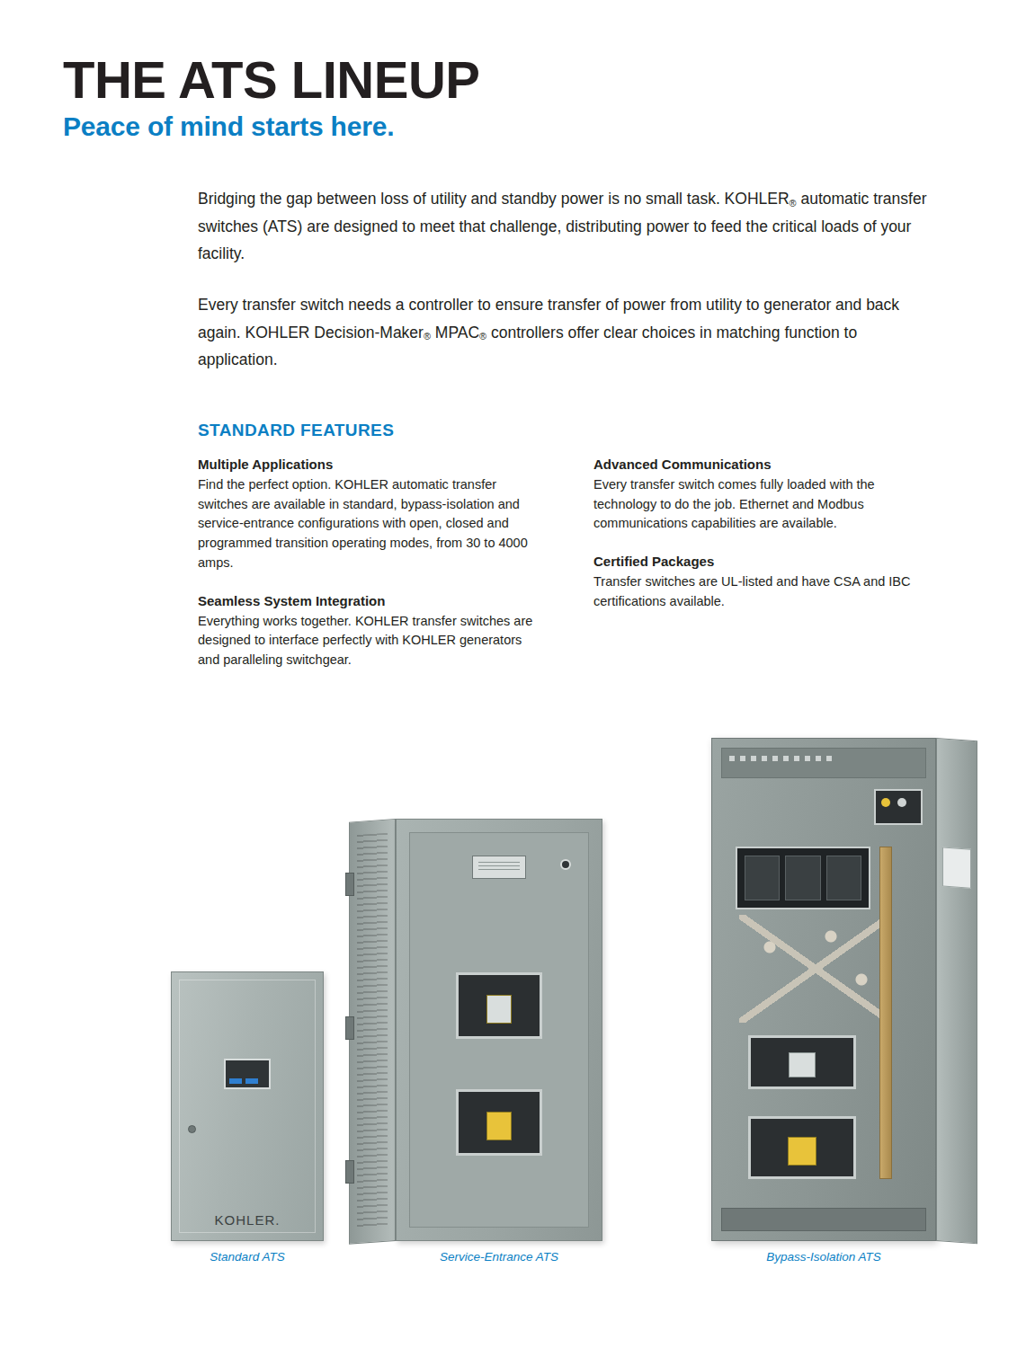The ATS Lineup
Peace of mind starts here.
Bridging the gap between loss of utility and standby power is no small task. KOHLER® automatic transfer switches (ATS) are designed to meet that challenge, distributing power to feed the critical loads of your facility.
Every transfer switch needs a controller to ensure transfer of power from utility to generator and back again. KOHLER Decision-Maker® MPAC® controllers offer clear choices in matching function to application.
Standard Features
Multiple Applications
Find the perfect option. KOHLER automatic transfer switches are available in standard, bypass-isolation and service-entrance configurations with open, closed and programmed transition operating modes, from 30 to 4000 amps.
Seamless System Integration
Everything works together. KOHLER transfer switches are designed to interface perfectly with KOHLER generators and paralleling switchgear.
Advanced Communications
Every transfer switch comes fully loaded with the technology to do the job. Ethernet and Modbus communications capabilities are available.
Certified Packages
Transfer switches are UL-listed and have CSA and IBC certifications available.
KOHLER
Standard ATS
Service-Entrance ATS
Bypass-Isolation ATS